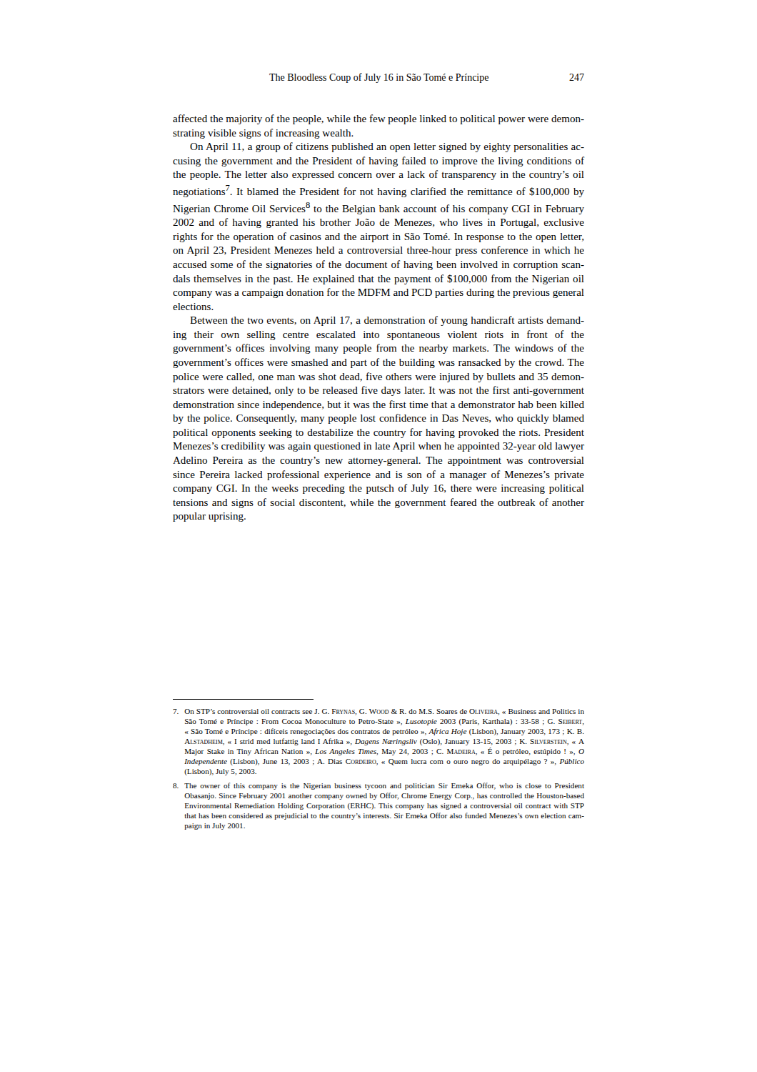The Bloodless Coup of July 16 in São Tomé e Príncipe
247
affected the majority of the people, while the few people linked to political power were demonstrating visible signs of increasing wealth.
On April 11, a group of citizens published an open letter signed by eighty personalities accusing the government and the President of having failed to improve the living conditions of the people. The letter also expressed concern over a lack of transparency in the country’s oil negotiations7. It blamed the President for not having clarified the remittance of $100,000 by Nigerian Chrome Oil Services8 to the Belgian bank account of his company CGI in February 2002 and of having granted his brother João de Menezes, who lives in Portugal, exclusive rights for the operation of casinos and the airport in São Tomé. In response to the open letter, on April 23, President Menezes held a controversial three-hour press conference in which he accused some of the signatories of the document of having been involved in corruption scandals themselves in the past. He explained that the payment of $100,000 from the Nigerian oil company was a campaign donation for the MDFM and PCD parties during the previous general elections.
Between the two events, on April 17, a demonstration of young handicraft artists demanding their own selling centre escalated into spontaneous violent riots in front of the government’s offices involving many people from the nearby markets. The windows of the government’s offices were smashed and part of the building was ransacked by the crowd. The police were called, one man was shot dead, five others were injured by bullets and 35 demonstrators were detained, only to be released five days later. It was not the first anti-government demonstration since independence, but it was the first time that a demonstrator hab been killed by the police. Consequently, many people lost confidence in Das Neves, who quickly blamed political opponents seeking to destabilize the country for having provoked the riots. President Menezes’s credibility was again questioned in late April when he appointed 32-year old lawyer Adelino Pereira as the country’s new attorney-general. The appointment was controversial since Pereira lacked professional experience and is son of a manager of Menezes’s private company CGI. In the weeks preceding the putsch of July 16, there were increasing political tensions and signs of social discontent, while the government feared the outbreak of another popular uprising.
7. On STP’s controversial oil contracts see J. G. Frynas, G. Wood & R. do M.S. Soares de Oliveira, « Business and Politics in São Tomé e Príncipe : From Cocoa Monoculture to Petro-State », Lusotopie 2003 (Paris, Karthala) : 33-58 ; G. Seibert, « São Tomé e Príncipe : difíceis renegociações dos contratos de petróleo », Africa Hoje (Lisbon), January 2003, 173 ; K. B. Alstadheim, « I strid med lutfattig land I Afrika », Dagens Næringsliv (Oslo), January 13-15, 2003 ; K. Silverstein, « A Major Stake in Tiny African Nation », Los Angeles Times, May 24, 2003 ; C. Madeira, « É o petróleo, estúpido ! », O Independente (Lisbon), June 13, 2003 ; A. Dias Cordeiro, « Quem lucra com o ouro negro do arquipélago ? », Público (Lisbon), July 5, 2003.
8. The owner of this company is the Nigerian business tycoon and politician Sir Emeka Offor, who is close to President Obasanjo. Since February 2001 another company owned by Offor, Chrome Energy Corp., has controlled the Houston-based Environmental Remediation Holding Corporation (ERHC). This company has signed a controversial oil contract with STP that has been considered as prejudicial to the country’s interests. Sir Emeka Offor also funded Menezes’s own election campaign in July 2001.